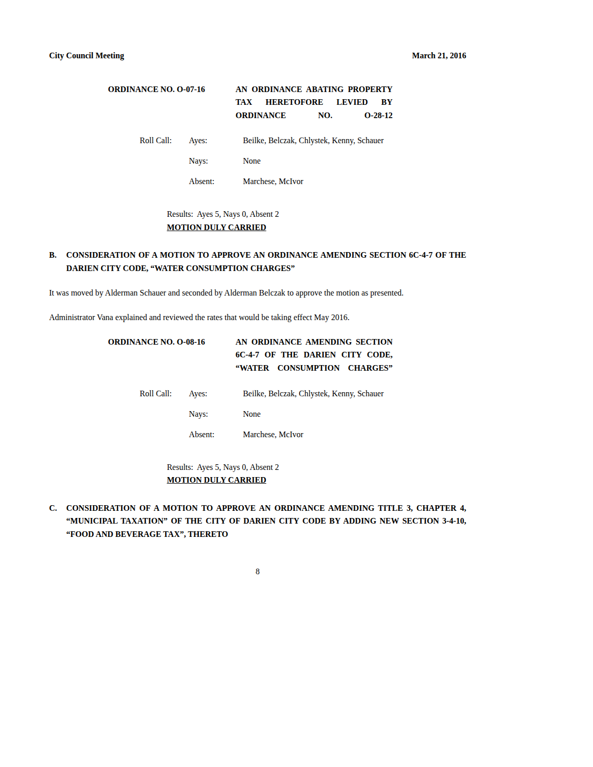City Council Meeting March 21, 2016
ORDINANCE NO. O-07-16
AN ORDINANCE ABATING PROPERTY TAX HERETOFORE LEVIED BY ORDINANCE NO. O-28-12
| Roll Call: | Ayes: | Beilke, Belczak, Chlystek, Kenny, Schauer |
| | Nays: | None |
| | Absent: | Marchese, McIvor |
Results: Ayes 5, Nays 0, Absent 2
MOTION DULY CARRIED
B.
CONSIDERATION OF A MOTION TO APPROVE AN ORDINANCE AMENDING SECTION 6C-4-7 OF THE DARIEN CITY CODE, “WATER CONSUMPTION CHARGES”
It was moved by Alderman Schauer and seconded by Alderman Belczak to approve the motion as presented.
Administrator Vana explained and reviewed the rates that would be taking effect May 2016.
ORDINANCE NO. O-08-16
AN ORDINANCE AMENDING SECTION 6C-4-7 OF THE DARIEN CITY CODE, “WATER CONSUMPTION CHARGES”
| Roll Call: | Ayes: | Beilke, Belczak, Chlystek, Kenny, Schauer |
| | Nays: | None |
| | Absent: | Marchese, McIvor |
Results: Ayes 5, Nays 0, Absent 2
MOTION DULY CARRIED
C.
CONSIDERATION OF A MOTION TO APPROVE AN ORDINANCE AMENDING TITLE 3, CHAPTER 4, “MUNICIPAL TAXATION” OF THE CITY OF DARIEN CITY CODE BY ADDING NEW SECTION 3-4-10, “FOOD AND BEVERAGE TAX”, THERETO
8